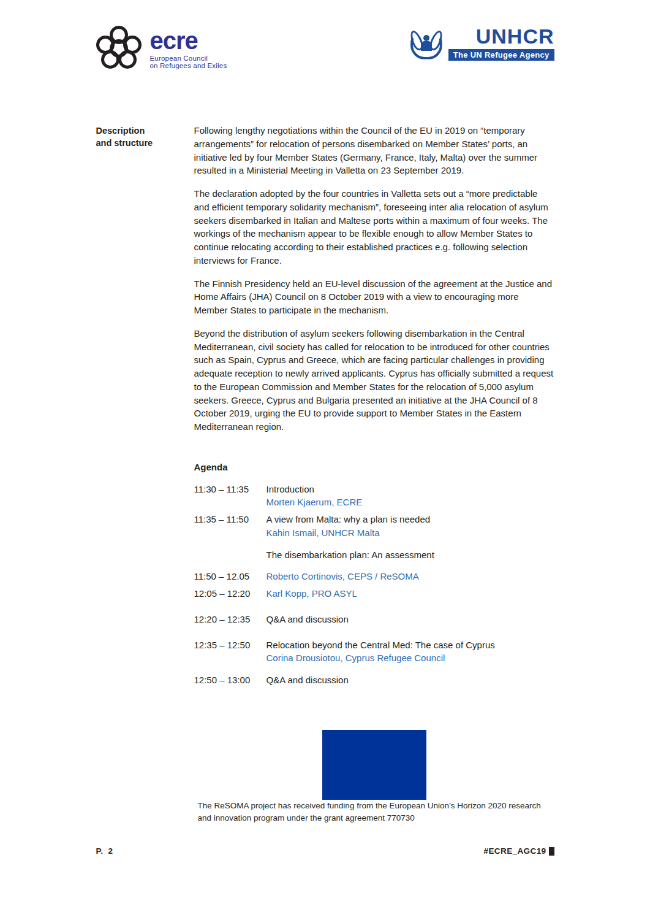ecre European Council
on Refugees and Exiles
UNHCR
The UN Refugee Agency
Description
and structure
Following lengthy negotiations within the Council of the EU in 2019 on “temporary arrangements” for relocation of persons disembarked on Member States’ ports, an initiative led by four Member States (Germany, France, Italy, Malta) over the summer resulted in a Ministerial Meeting in Valletta on 23 September 2019.
The declaration adopted by the four countries in Valletta sets out a “more predictable and efficient temporary solidarity mechanism”, foreseeing inter alia relocation of asylum seekers disembarked in Italian and Maltese ports within a maximum of four weeks. The workings of the mechanism appear to be flexible enough to allow Member States to continue relocating according to their established practices e.g. following selection interviews for France.
The Finnish Presidency held an EU-level discussion of the agreement at the Justice and Home Affairs (JHA) Council on 8 October 2019 with a view to encouraging more Member States to participate in the mechanism.
Beyond the distribution of asylum seekers following disembarkation in the Central Mediterranean, civil society has called for relocation to be introduced for other countries such as Spain, Cyprus and Greece, which are facing particular challenges in providing adequate reception to newly arrived applicants. Cyprus has officially submitted a request to the European Commission and Member States for the relocation of 5,000 asylum seekers. Greece, Cyprus and Bulgaria presented an initiative at the JHA Council of 8 October 2019, urging the EU to provide support to Member States in the Eastern Mediterranean region.
Agenda
| 11:30 – 11:35 | Introduction Morten Kjaerum, ECRE |
| 11:35 – 11:50 | A view from Malta: why a plan is needed Kahin Ismail, UNHCR Malta The disembarkation plan: An assessment |
| 11:50 – 12.05 | Roberto Cortinovis, CEPS / ReSOMA |
| 12:05 – 12:20 | Karl Kopp, PRO ASYL |
| 12:20 – 12:35 | Q&A and discussion |
| 12:35 – 12:50 | Relocation beyond the Central Med: The case of Cyprus Corina Drousiotou, Cyprus Refugee Council |
| 12:50 – 13:00 | Q&A and discussion |
The ReSOMA project has received funding from the European Union’s Horizon 2020 research and innovation program under the grant agreement 770730
P. 2
#ECRE_AGC19